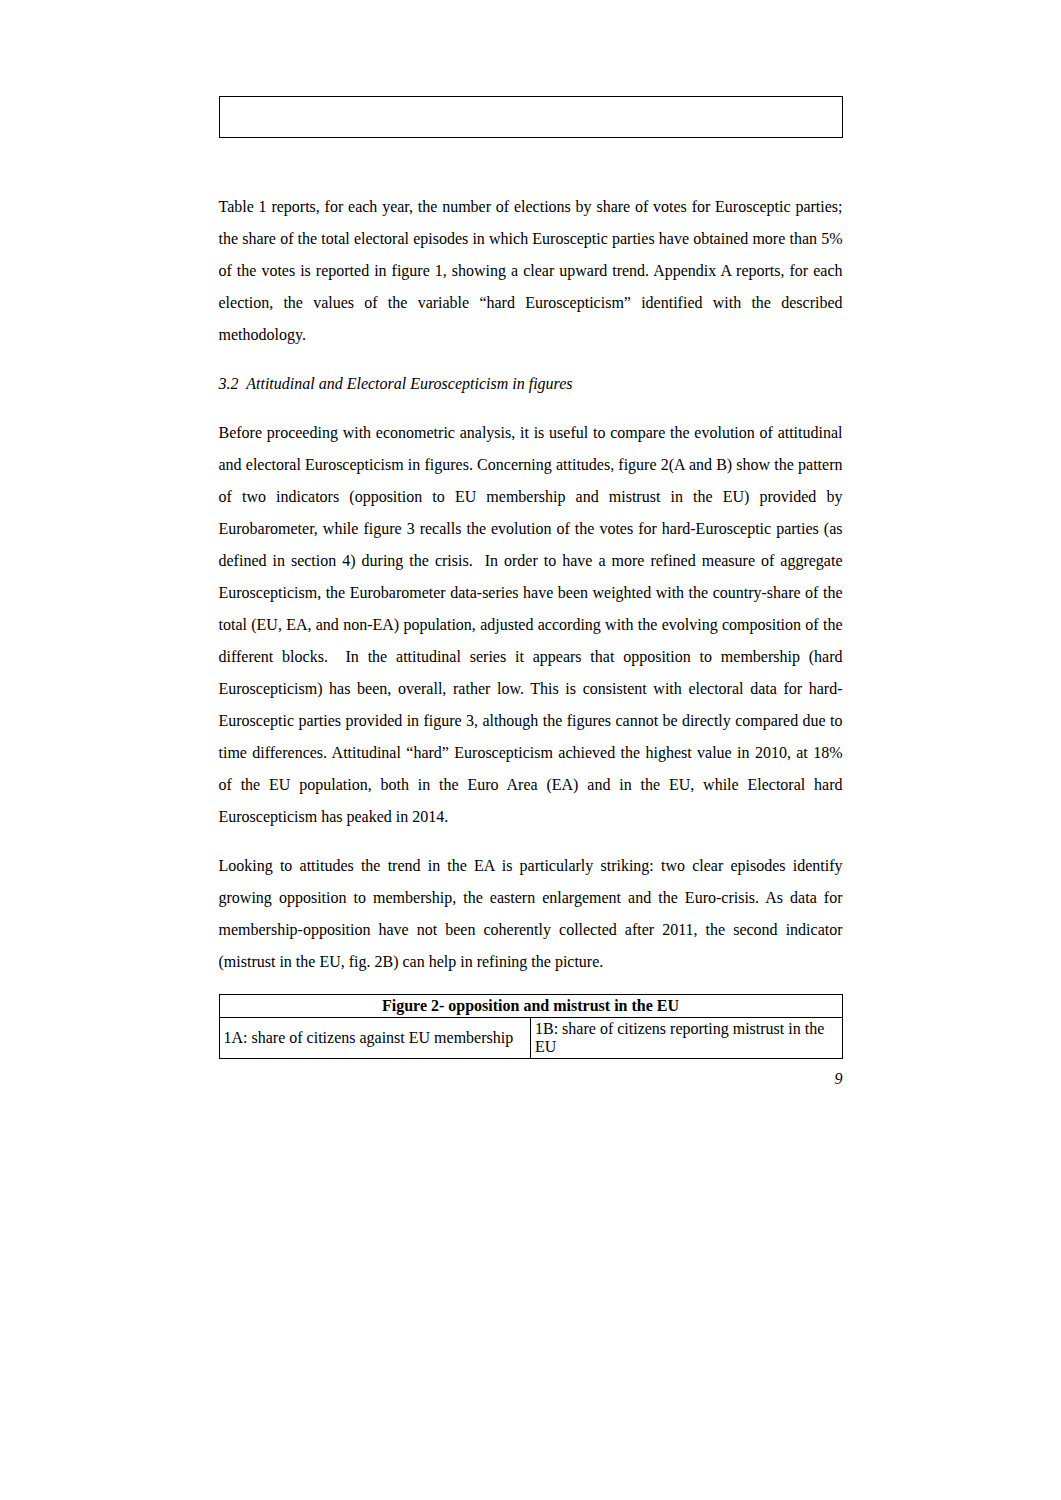Table 1 reports, for each year, the number of elections by share of votes for Eurosceptic parties; the share of the total electoral episodes in which Eurosceptic parties have obtained more than 5% of the votes is reported in figure 1, showing a clear upward trend. Appendix A reports, for each election, the values of the variable “hard Euroscepticism” identified with the described methodology.
3.2 Attitudinal and Electoral Euroscepticism in figures
Before proceeding with econometric analysis, it is useful to compare the evolution of attitudinal and electoral Euroscepticism in figures. Concerning attitudes, figure 2(A and B) show the pattern of two indicators (opposition to EU membership and mistrust in the EU) provided by Eurobarometer, while figure 3 recalls the evolution of the votes for hard-Eurosceptic parties (as defined in section 4) during the crisis. In order to have a more refined measure of aggregate Euroscepticism, the Eurobarometer data-series have been weighted with the country-share of the total (EU, EA, and non-EA) population, adjusted according with the evolving composition of the different blocks. In the attitudinal series it appears that opposition to membership (hard Euroscepticism) has been, overall, rather low. This is consistent with electoral data for hard- Eurosceptic parties provided in figure 3, although the figures cannot be directly compared due to time differences. Attitudinal “hard” Euroscepticism achieved the highest value in 2010, at 18% of the EU population, both in the Euro Area (EA) and in the EU, while Electoral hard Euroscepticism has peaked in 2014.
Looking to attitudes the trend in the EA is particularly striking: two clear episodes identify growing opposition to membership, the eastern enlargement and the Euro-crisis. As data for membership-opposition have not been coherently collected after 2011, the second indicator (mistrust in the EU, fig. 2B) can help in refining the picture.
| Figure 2- opposition and mistrust in the EU |
| --- |
| 1A: share of citizens against EU membership | 1B: share of citizens reporting mistrust in the EU |
9